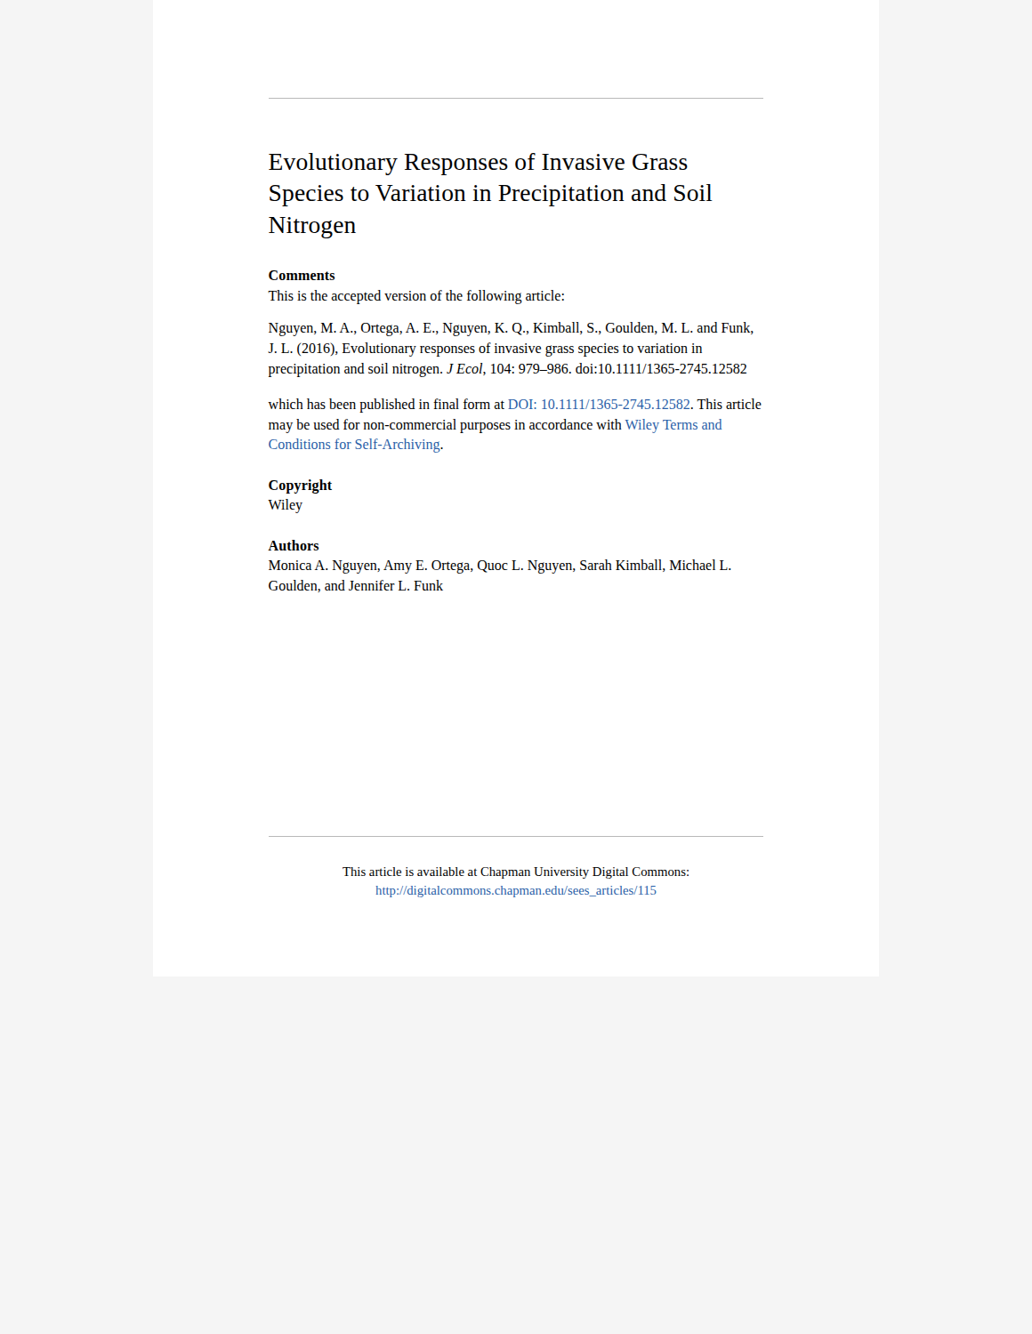Evolutionary Responses of Invasive Grass Species to Variation in Precipitation and Soil Nitrogen
Comments
This is the accepted version of the following article:
Nguyen, M. A., Ortega, A. E., Nguyen, K. Q., Kimball, S., Goulden, M. L. and Funk, J. L. (2016), Evolutionary responses of invasive grass species to variation in precipitation and soil nitrogen. J Ecol, 104: 979–986. doi:10.1111/1365-2745.12582
which has been published in final form at DOI: 10.1111/1365-2745.12582. This article may be used for non-commercial purposes in accordance with Wiley Terms and Conditions for Self-Archiving.
Copyright
Wiley
Authors
Monica A. Nguyen, Amy E. Ortega, Quoc L. Nguyen, Sarah Kimball, Michael L. Goulden, and Jennifer L. Funk
This article is available at Chapman University Digital Commons: http://digitalcommons.chapman.edu/sees_articles/115